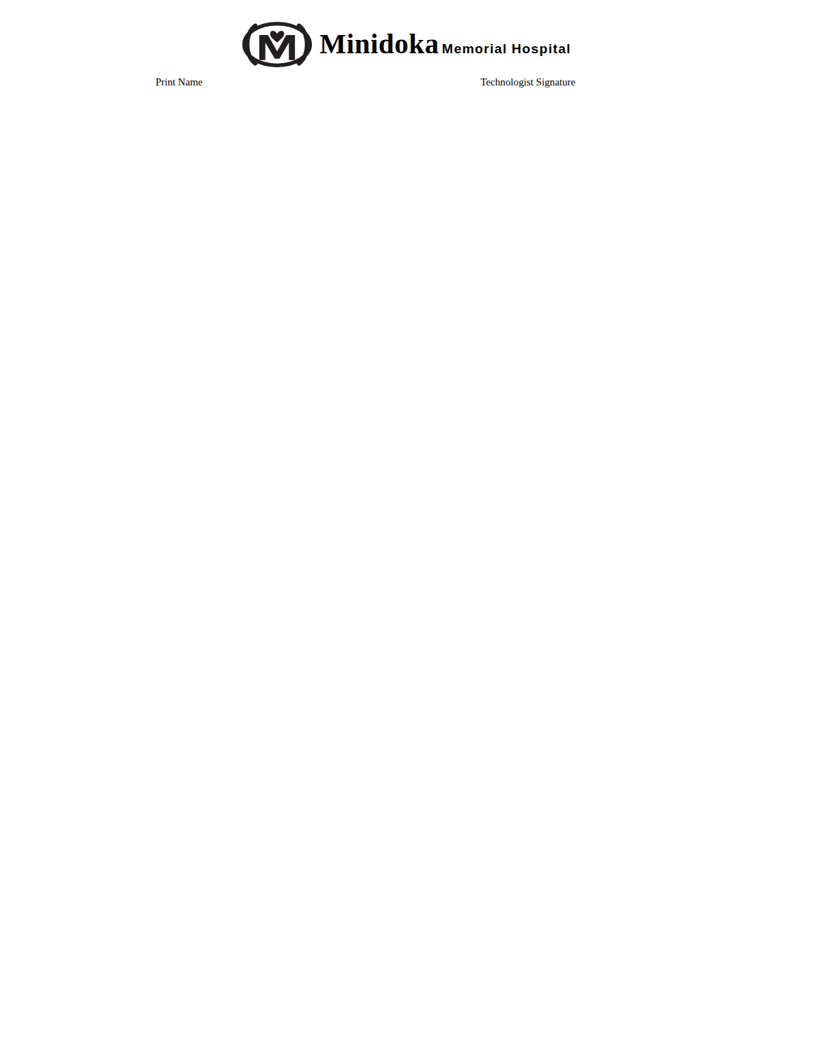Minidoka Memorial Hospital
Print Name Technologist Signature